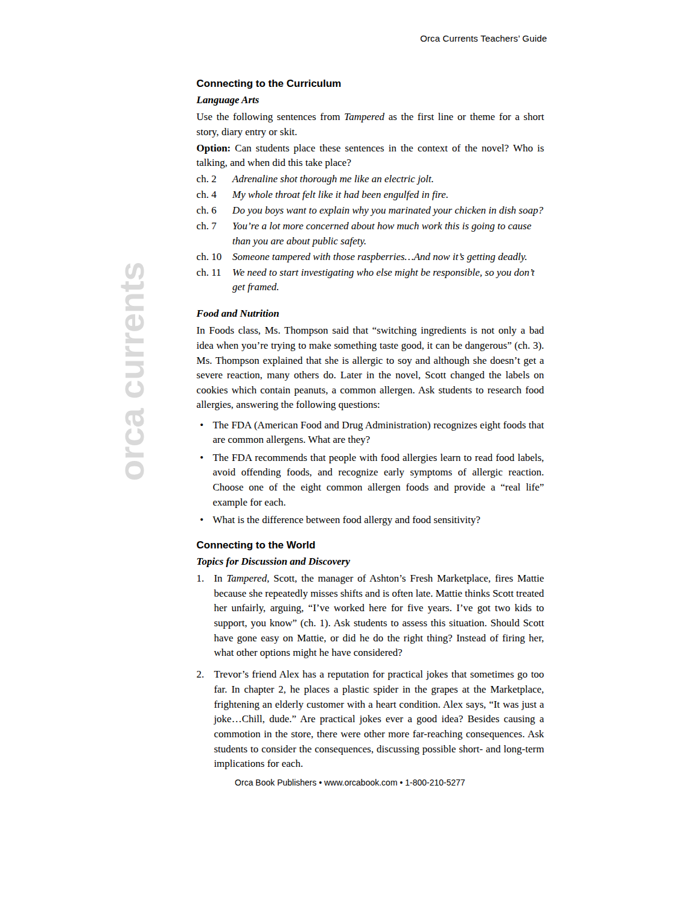Orca Currents Teachers’ Guide
orca currents
Connecting to the Curriculum
Language Arts
Use the following sentences from Tampered as the first line or theme for a short story, diary entry or skit.
Option: Can students place these sentences in the context of the novel? Who is talking, and when did this take place?
| ch. 2 | Adrenaline shot thorough me like an electric jolt. |
| ch. 4 | My whole throat felt like it had been engulfed in fire. |
| ch. 6 | Do you boys want to explain why you marinated your chicken in dish soap? |
| ch. 7 | You’re a lot more concerned about how much work this is going to cause than you are about public safety. |
| ch. 10 | Someone tampered with those raspberries…And now it’s getting deadly. |
| ch. 11 | We need to start investigating who else might be responsible, so you don’t get framed. |
Food and Nutrition
In Foods class, Ms. Thompson said that “switching ingredients is not only a bad idea when you’re trying to make something taste good, it can be dangerous” (ch. 3). Ms. Thompson explained that she is allergic to soy and although she doesn’t get a severe reaction, many others do. Later in the novel, Scott changed the labels on cookies which contain peanuts, a common allergen. Ask students to research food allergies, answering the following questions:
The FDA (American Food and Drug Administration) recognizes eight foods that are common allergens. What are they?
The FDA recommends that people with food allergies learn to read food labels, avoid offending foods, and recognize early symptoms of allergic reaction. Choose one of the eight common allergen foods and provide a “real life” example for each.
What is the difference between food allergy and food sensitivity?
Connecting to the World
Topics for Discussion and Discovery
In Tampered, Scott, the manager of Ashton’s Fresh Marketplace, fires Mattie because she repeatedly misses shifts and is often late. Mattie thinks Scott treated her unfairly, arguing, “I’ve worked here for five years. I’ve got two kids to support, you know” (ch. 1). Ask students to assess this situation. Should Scott have gone easy on Mattie, or did he do the right thing? Instead of firing her, what other options might he have considered?
Trevor’s friend Alex has a reputation for practical jokes that sometimes go too far. In chapter 2, he places a plastic spider in the grapes at the Marketplace, frightening an elderly customer with a heart condition. Alex says, “It was just a joke…Chill, dude.” Are practical jokes ever a good idea? Besides causing a commotion in the store, there were other more far-reaching consequences. Ask students to consider the consequences, discussing possible short- and long-term implications for each.
Orca Book Publishers • www.orcabook.com • 1-800-210-5277